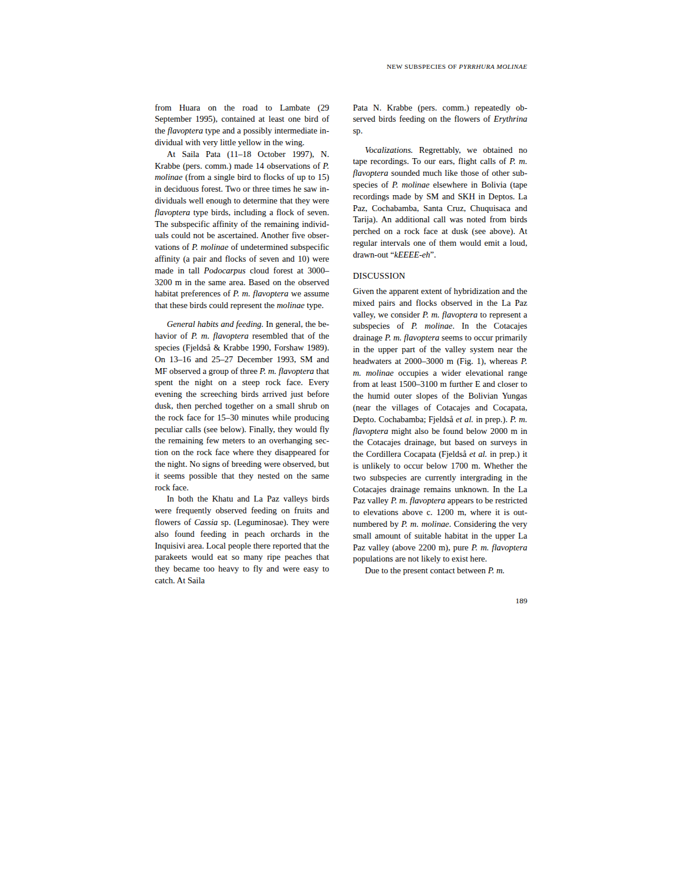NEW SUBSPECIES OF PYRRHURA MOLINAE
from Huara on the road to Lambate (29 September 1995), contained at least one bird of the flavoptera type and a possibly intermediate individual with very little yellow in the wing.
At Saila Pata (11–18 October 1997), N. Krabbe (pers. comm.) made 14 observations of P. molinae (from a single bird to flocks of up to 15) in deciduous forest. Two or three times he saw individuals well enough to determine that they were flavoptera type birds, including a flock of seven. The subspecific affinity of the remaining individuals could not be ascertained. Another five observations of P. molinae of undetermined subspecific affinity (a pair and flocks of seven and 10) were made in tall Podocarpus cloud forest at 3000–3200 m in the same area. Based on the observed habitat preferences of P. m. flavoptera we assume that these birds could represent the molinae type.
General habits and feeding. In general, the behavior of P. m. flavoptera resembled that of the species (Fjeldså & Krabbe 1990, Forshaw 1989). On 13–16 and 25–27 December 1993, SM and MF observed a group of three P. m. flavoptera that spent the night on a steep rock face. Every evening the screeching birds arrived just before dusk, then perched together on a small shrub on the rock face for 15–30 minutes while producing peculiar calls (see below). Finally, they would fly the remaining few meters to an overhanging section on the rock face where they disappeared for the night. No signs of breeding were observed, but it seems possible that they nested on the same rock face.
In both the Khatu and La Paz valleys birds were frequently observed feeding on fruits and flowers of Cassia sp. (Leguminosae). They were also found feeding in peach orchards in the Inquisivi area. Local people there reported that the parakeets would eat so many ripe peaches that they became too heavy to fly and were easy to catch. At Saila
Pata N. Krabbe (pers. comm.) repeatedly observed birds feeding on the flowers of Erythrina sp.
Vocalizations. Regrettably, we obtained no tape recordings. To our ears, flight calls of P. m. flavoptera sounded much like those of other subspecies of P. molinae elsewhere in Bolivia (tape recordings made by SM and SKH in Deptos. La Paz, Cochabamba, Santa Cruz, Chuquisaca and Tarija). An additional call was noted from birds perched on a rock face at dusk (see above). At regular intervals one of them would emit a loud, drawn-out “kEEEE-eh”.
DISCUSSION
Given the apparent extent of hybridization and the mixed pairs and flocks observed in the La Paz valley, we consider P. m. flavoptera to represent a subspecies of P. molinae. In the Cotacajes drainage P. m. flavoptera seems to occur primarily in the upper part of the valley system near the headwaters at 2000–3000 m (Fig. 1), whereas P. m. molinae occupies a wider elevational range from at least 1500–3100 m further E and closer to the humid outer slopes of the Bolivian Yungas (near the villages of Cotacajes and Cocapata, Depto. Cochabamba; Fjeldså et al. in prep.). P. m. flavoptera might also be found below 2000 m in the Cotacajes drainage, but based on surveys in the Cordillera Cocapata (Fjeldså et al. in prep.) it is unlikely to occur below 1700 m. Whether the two subspecies are currently intergrading in the Cotacajes drainage remains unknown. In the La Paz valley P. m. flavoptera appears to be restricted to elevations above c. 1200 m, where it is outnumbered by P. m. molinae. Considering the very small amount of suitable habitat in the upper La Paz valley (above 2200 m), pure P. m. flavoptera populations are not likely to exist here.
Due to the present contact between P. m.
189